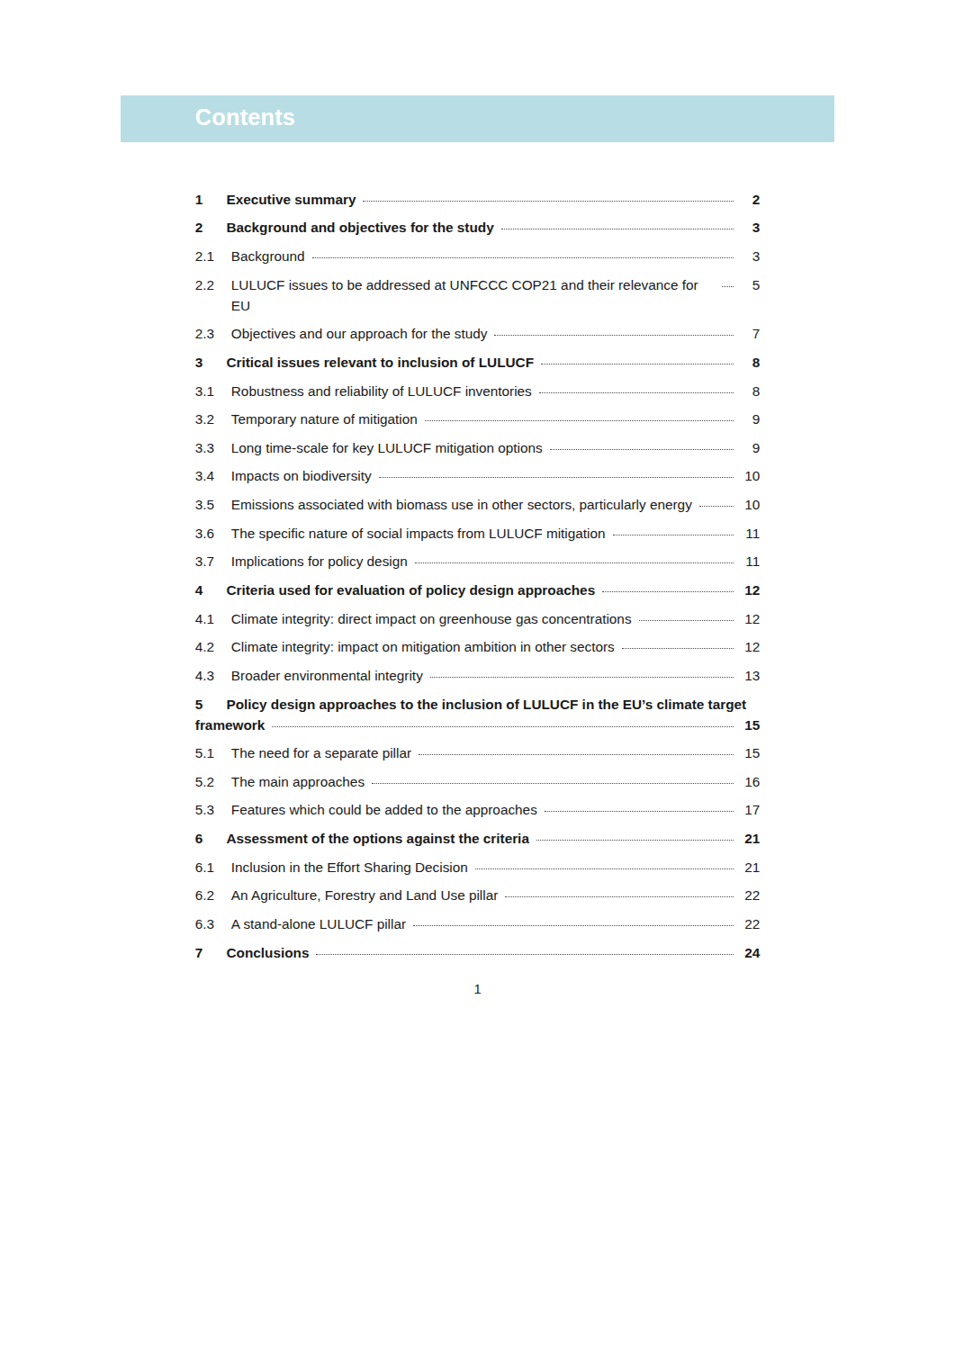Contents
1 Executive summary 2
2 Background and objectives for the study 3
2.1 Background 3
2.2 LULUCF issues to be addressed at UNFCCC COP21 and their relevance for EU 5
2.3 Objectives and our approach for the study 7
3 Critical issues relevant to inclusion of LULUCF 8
3.1 Robustness and reliability of LULUCF inventories 8
3.2 Temporary nature of mitigation 9
3.3 Long time-scale for key LULUCF mitigation options 9
3.4 Impacts on biodiversity 10
3.5 Emissions associated with biomass use in other sectors, particularly energy 10
3.6 The specific nature of social impacts from LULUCF mitigation 11
3.7 Implications for policy design 11
4 Criteria used for evaluation of policy design approaches 12
4.1 Climate integrity: direct impact on greenhouse gas concentrations 12
4.2 Climate integrity: impact on mitigation ambition in other sectors 12
4.3 Broader environmental integrity 13
5 Policy design approaches to the inclusion of LULUCF in the EU’s climate target framework 15
5.1 The need for a separate pillar 15
5.2 The main approaches 16
5.3 Features which could be added to the approaches 17
6 Assessment of the options against the criteria 21
6.1 Inclusion in the Effort Sharing Decision 21
6.2 An Agriculture, Forestry and Land Use pillar 22
6.3 A stand-alone LULUCF pillar 22
7 Conclusions 24
1